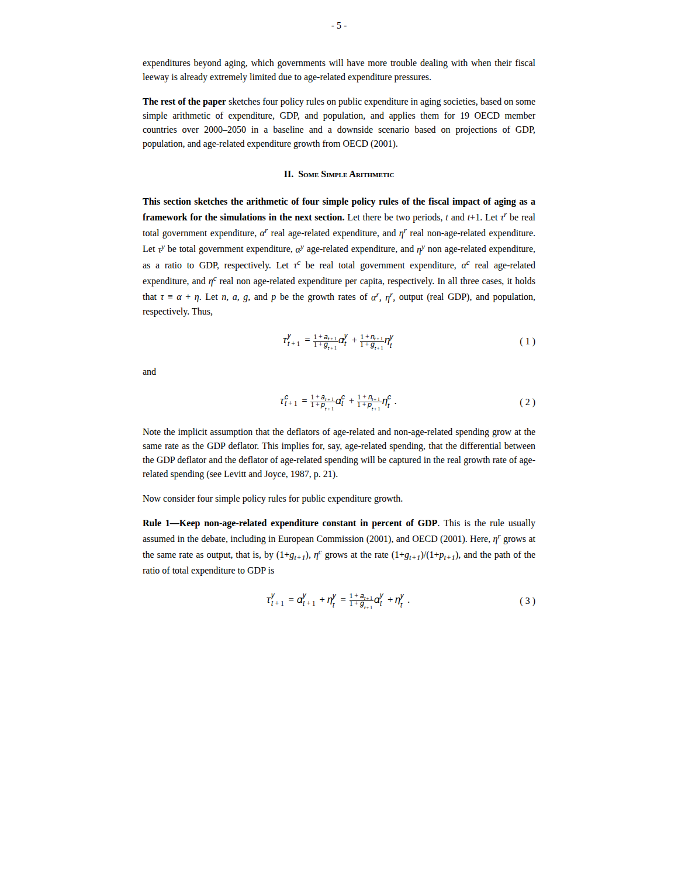- 5 -
expenditures beyond aging, which governments will have more trouble dealing with when their fiscal leeway is already extremely limited due to age-related expenditure pressures.
The rest of the paper sketches four policy rules on public expenditure in aging societies, based on some simple arithmetic of expenditure, GDP, and population, and applies them for 19 OECD member countries over 2000–2050 in a baseline and a downside scenario based on projections of GDP, population, and age-related expenditure growth from OECD (2001).
II. Some Simple Arithmetic
This section sketches the arithmetic of four simple policy rules of the fiscal impact of aging as a framework for the simulations in the next section. Let there be two periods, t and t+1. Let τr be real total government expenditure, αr real age-related expenditure, and ηr real non-age-related expenditure. Let τy be total government expenditure, αy age-related expenditure, and ηy non age-related expenditure, as a ratio to GDP, respectively. Let τc be real total government expenditure, αc real age-related expenditure, and ηc real non age-related expenditure per capita, respectively. In all three cases, it holds that τ ≡ α + η. Let n, a, g, and p be the growth rates of αr, ηr, output (real GDP), and population, respectively. Thus,
τt+1y = 1+at+1 1+gt+1 αty + 1+nt+1 1+gt+1 ηty
( 1 )
and
τt+1c = 1+at+1 1+pt+1 αtc + 1+nt+1 1+pt+1 ηtc .
( 2 )
Note the implicit assumption that the deflators of age-related and non-age-related spending grow at the same rate as the GDP deflator. This implies for, say, age-related spending, that the differential between the GDP deflator and the deflator of age-related spending will be captured in the real growth rate of age-related spending (see Levitt and Joyce, 1987, p. 21).
Now consider four simple policy rules for public expenditure growth.
Rule 1—Keep non-age-related expenditure constant in percent of GDP. This is the rule usually assumed in the debate, including in European Commission (2001), and OECD (2001). Here, ηr grows at the same rate as output, that is, by (1+gt+1), ηc grows at the rate (1+gt+1)/(1+pt+1), and the path of the ratio of total expenditure to GDP is
τt+1y = αt+1y + ηty = 1+at+1 1+gt+1 αty + ηty .
( 3 )